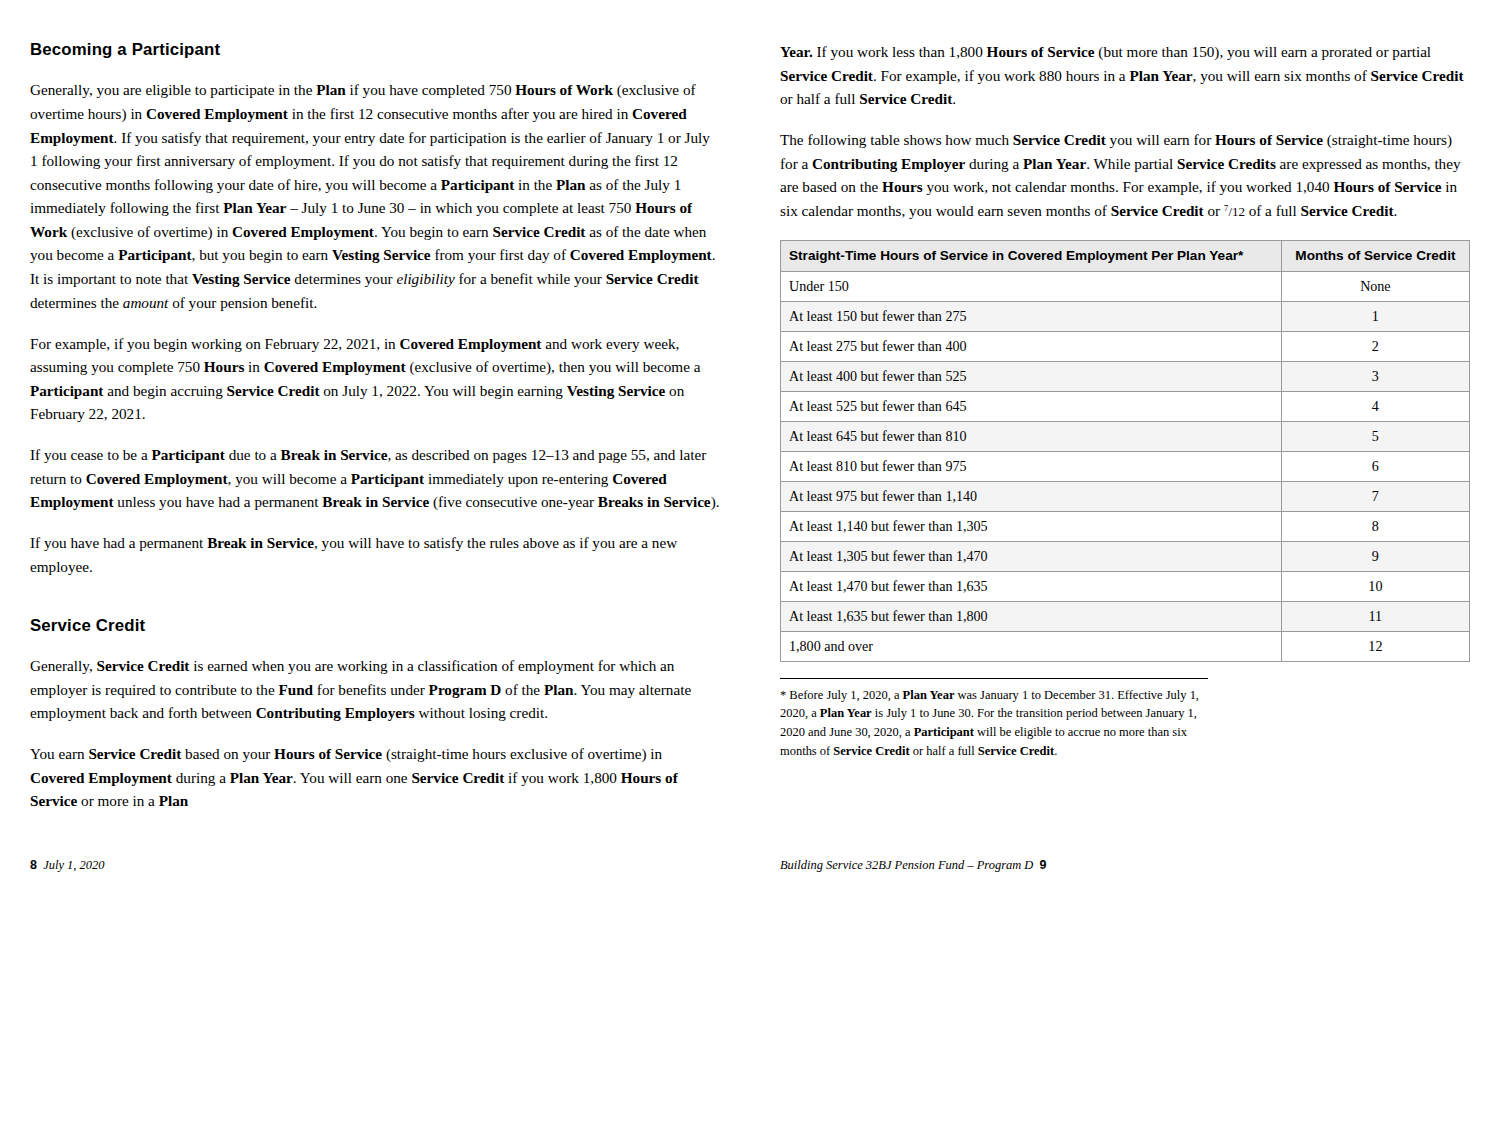Becoming a Participant
Generally, you are eligible to participate in the Plan if you have completed 750 Hours of Work (exclusive of overtime hours) in Covered Employment in the first 12 consecutive months after you are hired in Covered Employment. If you satisfy that requirement, your entry date for participation is the earlier of January 1 or July 1 following your first anniversary of employment. If you do not satisfy that requirement during the first 12 consecutive months following your date of hire, you will become a Participant in the Plan as of the July 1 immediately following the first Plan Year – July 1 to June 30 – in which you complete at least 750 Hours of Work (exclusive of overtime) in Covered Employment. You begin to earn Service Credit as of the date when you become a Participant, but you begin to earn Vesting Service from your first day of Covered Employment. It is important to note that Vesting Service determines your eligibility for a benefit while your Service Credit determines the amount of your pension benefit.
For example, if you begin working on February 22, 2021, in Covered Employment and work every week, assuming you complete 750 Hours in Covered Employment (exclusive of overtime), then you will become a Participant and begin accruing Service Credit on July 1, 2022. You will begin earning Vesting Service on February 22, 2021.
If you cease to be a Participant due to a Break in Service, as described on pages 12–13 and page 55, and later return to Covered Employment, you will become a Participant immediately upon re-entering Covered Employment unless you have had a permanent Break in Service (five consecutive one-year Breaks in Service).
If you have had a permanent Break in Service, you will have to satisfy the rules above as if you are a new employee.
Service Credit
Generally, Service Credit is earned when you are working in a classification of employment for which an employer is required to contribute to the Fund for benefits under Program D of the Plan. You may alternate employment back and forth between Contributing Employers without losing credit.
You earn Service Credit based on your Hours of Service (straight-time hours exclusive of overtime) in Covered Employment during a Plan Year. You will earn one Service Credit if you work 1,800 Hours of Service or more in a Plan
8 July 1, 2020
Year. If you work less than 1,800 Hours of Service (but more than 150), you will earn a prorated or partial Service Credit. For example, if you work 880 hours in a Plan Year, you will earn six months of Service Credit or half a full Service Credit.
The following table shows how much Service Credit you will earn for Hours of Service (straight-time hours) for a Contributing Employer during a Plan Year. While partial Service Credits are expressed as months, they are based on the Hours you work, not calendar months. For example, if you worked 1,040 Hours of Service in six calendar months, you would earn seven months of Service Credit or 7/12 of a full Service Credit.
Service Credit earned by straight-time hours of service per Plan Year
| Straight-Time Hours of Service in Covered Employment Per Plan Year* | Months of Service Credit |
| --- | --- |
| Under 150 | None |
| At least 150 but fewer than 275 | 1 |
| At least 275 but fewer than 400 | 2 |
| At least 400 but fewer than 525 | 3 |
| At least 525 but fewer than 645 | 4 |
| At least 645 but fewer than 810 | 5 |
| At least 810 but fewer than 975 | 6 |
| At least 975 but fewer than 1,140 | 7 |
| At least 1,140 but fewer than 1,305 | 8 |
| At least 1,305 but fewer than 1,470 | 9 |
| At least 1,470 but fewer than 1,635 | 10 |
| At least 1,635 but fewer than 1,800 | 11 |
| 1,800 and over | 12 |
* Before July 1, 2020, a Plan Year was January 1 to December 31. Effective July 1, 2020, a Plan Year is July 1 to June 30. For the transition period between January 1, 2020 and June 30, 2020, a Participant will be eligible to accrue no more than six months of Service Credit or half a full Service Credit.
Building Service 32BJ Pension Fund – Program D 9